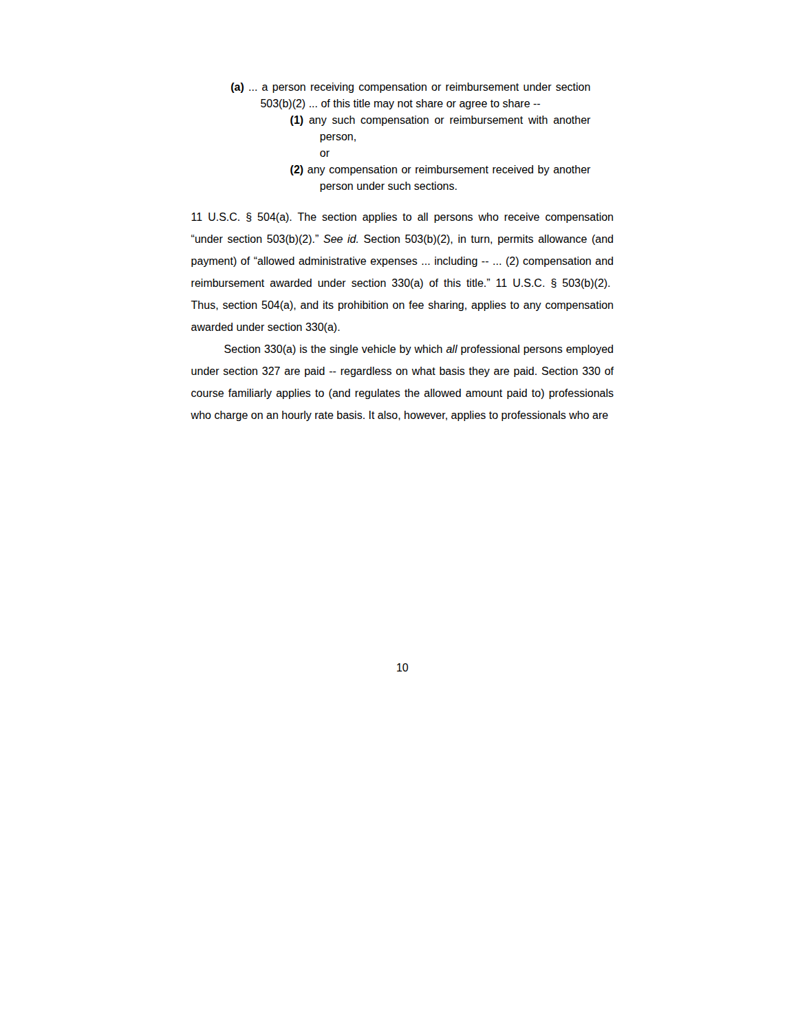(a) ... a person receiving compensation or reimbursement under section 503(b)(2) ... of this title may not share or agree to share --
(1) any such compensation or reimbursement with another person,
or
(2) any compensation or reimbursement received by another person under such sections.
11 U.S.C. § 504(a). The section applies to all persons who receive compensation “under section 503(b)(2).” See id. Section 503(b)(2), in turn, permits allowance (and payment) of “allowed administrative expenses ... including -- ... (2) compensation and reimbursement awarded under section 330(a) of this title.” 11 U.S.C. § 503(b)(2). Thus, section 504(a), and its prohibition on fee sharing, applies to any compensation awarded under section 330(a).
Section 330(a) is the single vehicle by which all professional persons employed under section 327 are paid -- regardless on what basis they are paid. Section 330 of course familiarly applies to (and regulates the allowed amount paid to) professionals who charge on an hourly rate basis. It also, however, applies to professionals who are
10